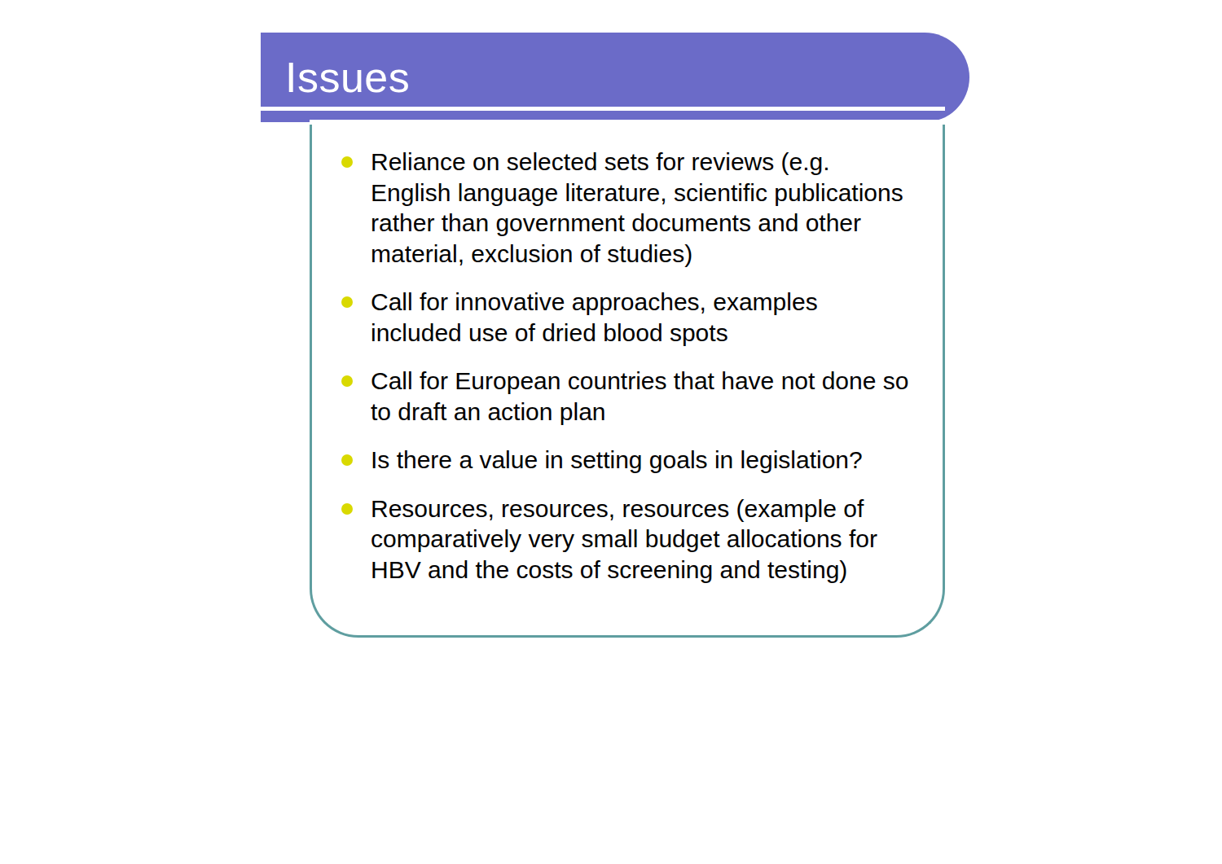Issues
Reliance on selected sets for reviews (e.g. English language literature, scientific publications rather than government documents and other material, exclusion of studies)
Call for innovative approaches, examples included use of dried blood spots
Call for European countries that have not done so to draft an action plan
Is there a value in setting goals in legislation?
Resources, resources, resources (example of comparatively very small budget allocations for HBV and the costs of screening and testing)